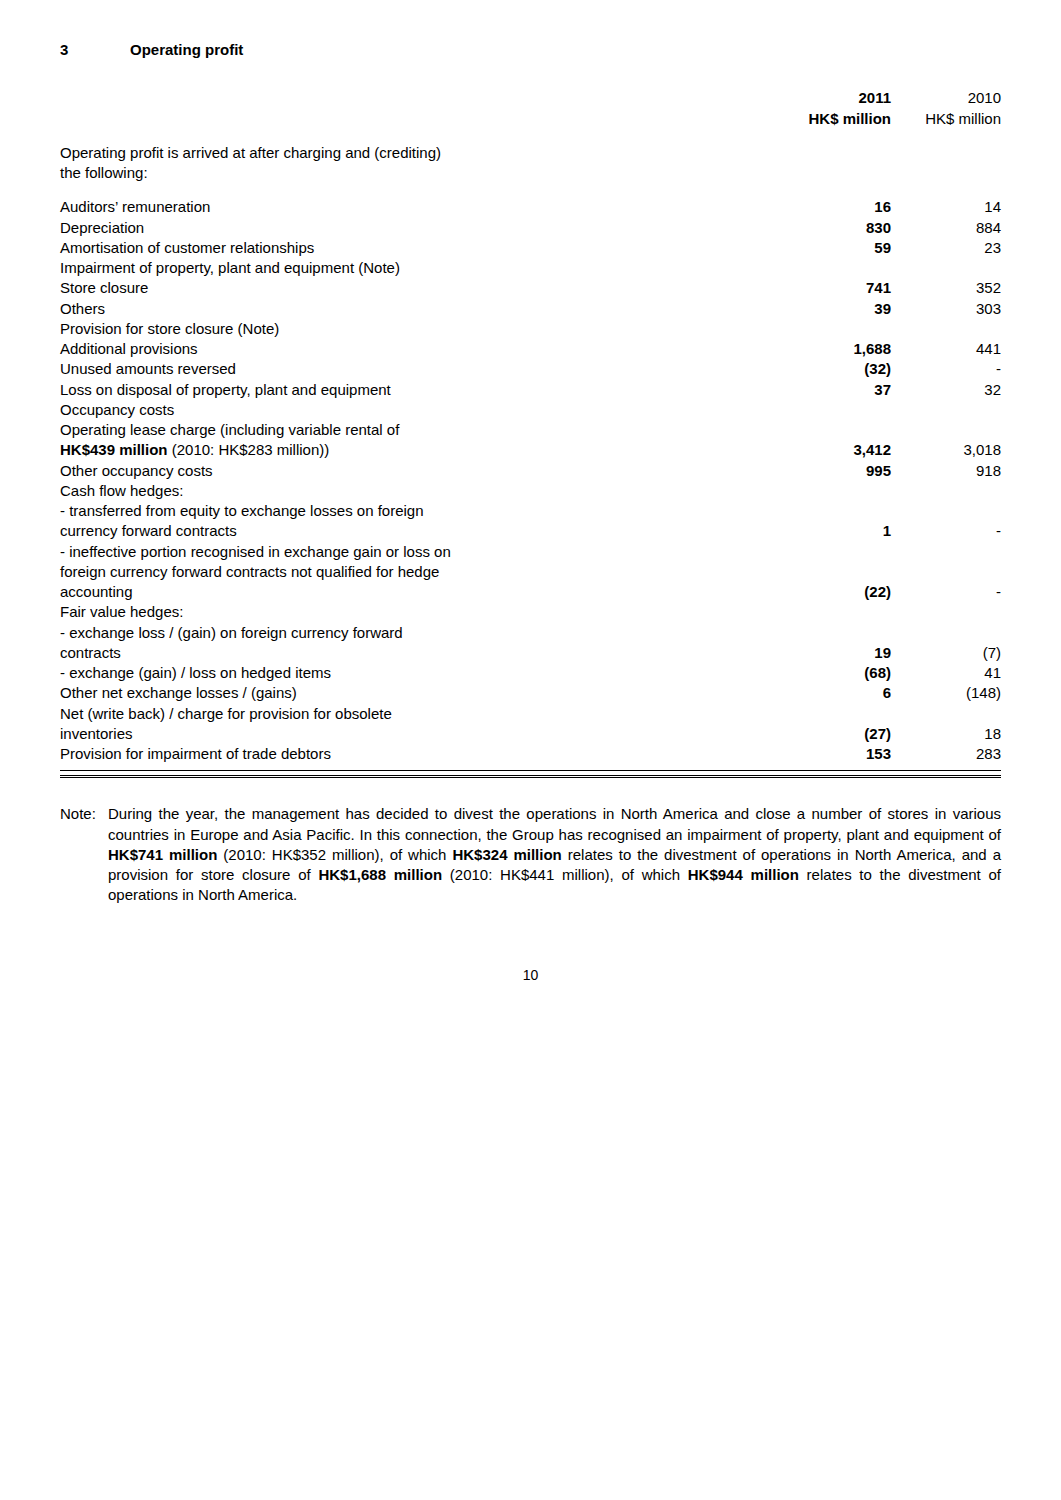3 Operating profit
| | 2011 | 2010 |
| | HK$ million | HK$ million |
| Operating profit is arrived at after charging and (crediting) | | |
| the following: | | |
| Auditors’ remuneration | 16 | 14 |
| Depreciation | 830 | 884 |
| Amortisation of customer relationships | 59 | 23 |
| Impairment of property, plant and equipment (Note) | | |
| Store closure | 741 | 352 |
| Others | 39 | 303 |
| Provision for store closure (Note) | | |
| Additional provisions | 1,688 | 441 |
| Unused amounts reversed | (32) | - |
| Loss on disposal of property, plant and equipment | 37 | 32 |
| Occupancy costs | | |
| Operating lease charge (including variable rental of | | |
| HK$439 million (2010: HK$283 million)) | 3,412 | 3,018 |
| Other occupancy costs | 995 | 918 |
| Cash flow hedges: | | |
| - transferred from equity to exchange losses on foreign | | |
| currency forward contracts | 1 | - |
| - ineffective portion recognised in exchange gain or loss on | | |
| foreign currency forward contracts not qualified for hedge | | |
| accounting | (22) | - |
| Fair value hedges: | | |
| - exchange loss / (gain) on foreign currency forward | | |
| contracts | 19 | (7) |
| - exchange (gain) / loss on hedged items | (68) | 41 |
| Other net exchange losses / (gains) | 6 | (148) |
| Net (write back) / charge for provision for obsolete | | |
| inventories | (27) | 18 |
| Provision for impairment of trade debtors | 153 | 283 |
Note:
During the year, the management has decided to divest the operations in North America and close a number of stores in various countries in Europe and Asia Pacific. In this connection, the Group has recognised an impairment of property, plant and equipment of HK$741 million (2010: HK$352 million), of which HK$324 million relates to the divestment of operations in North America, and a provision for store closure of HK$1,688 million (2010: HK$441 million), of which HK$944 million relates to the divestment of operations in North America.
10